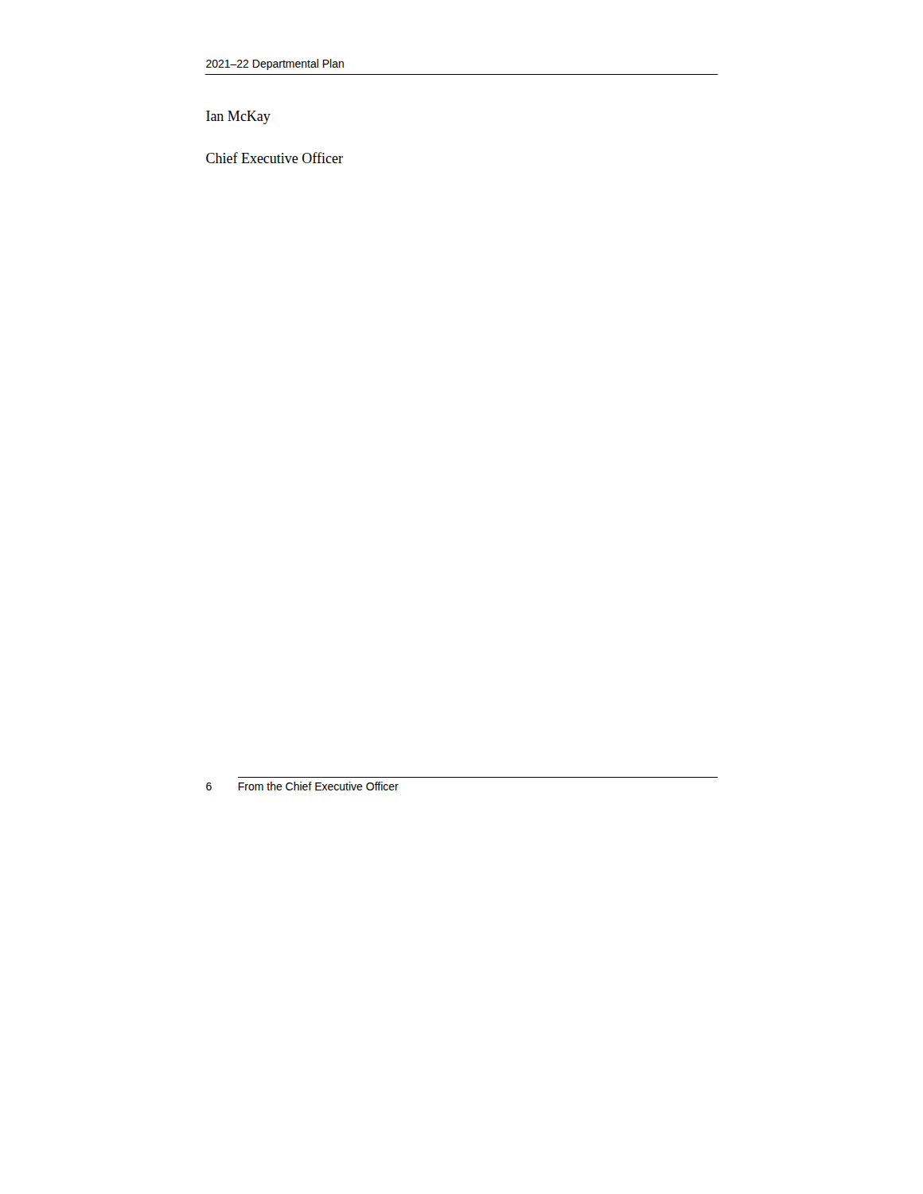2021–22 Departmental Plan
Ian McKay
Chief Executive Officer
6
From the Chief Executive Officer